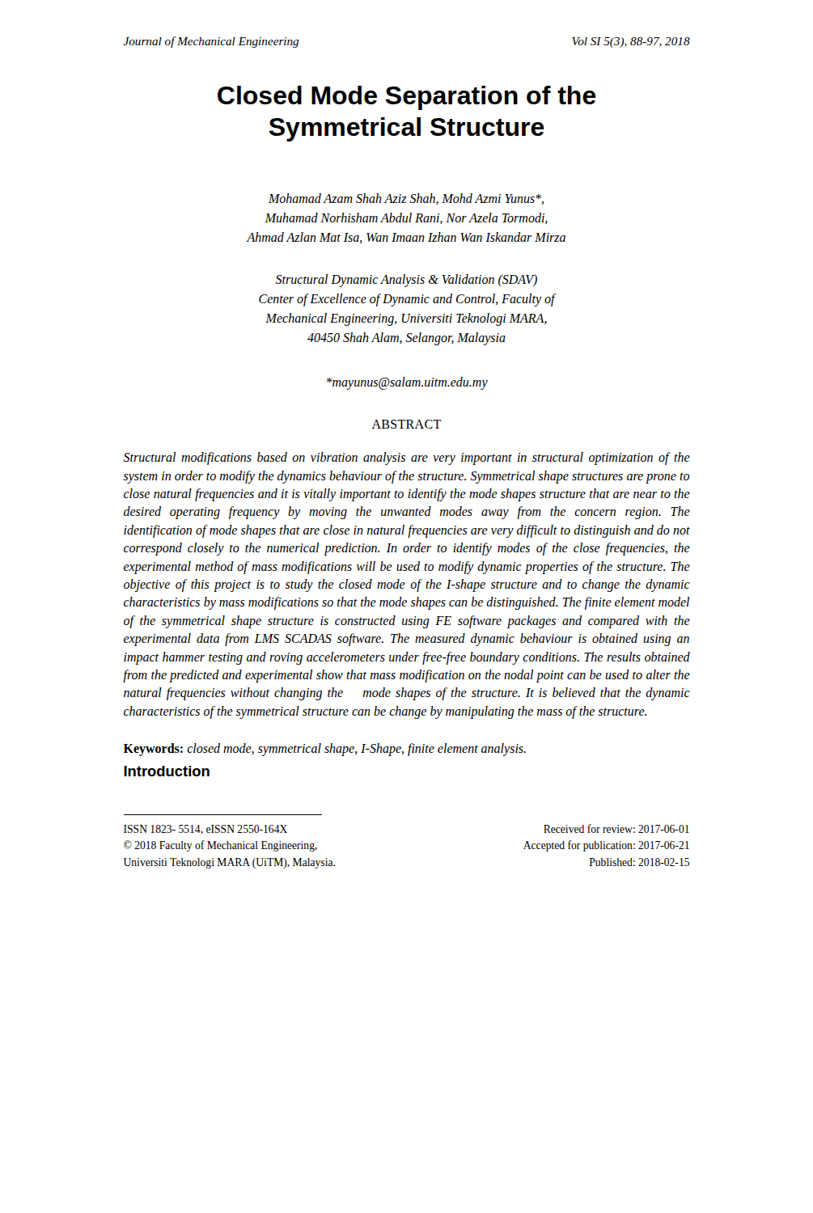Journal of Mechanical Engineering Vol SI 5(3), 88-97, 2018
Closed Mode Separation of the
Symmetrical Structure
Mohamad Azam Shah Aziz Shah, Mohd Azmi Yunus*,
Muhamad Norhisham Abdul Rani, Nor Azela Tormodi,
Ahmad Azlan Mat Isa, Wan Imaan Izhan Wan Iskandar Mirza
Structural Dynamic Analysis & Validation (SDAV)
Center of Excellence of Dynamic and Control, Faculty of
Mechanical Engineering, Universiti Teknologi MARA,
40450 Shah Alam, Selangor, Malaysia
*mayunus@salam.uitm.edu.my
ABSTRACT
Structural modifications based on vibration analysis are very important in structural optimization of the system in order to modify the dynamics behaviour of the structure. Symmetrical shape structures are prone to close natural frequencies and it is vitally important to identify the mode shapes structure that are near to the desired operating frequency by moving the unwanted modes away from the concern region. The identification of mode shapes that are close in natural frequencies are very difficult to distinguish and do not correspond closely to the numerical prediction. In order to identify modes of the close frequencies, the experimental method of mass modifications will be used to modify dynamic properties of the structure. The objective of this project is to study the closed mode of the I-shape structure and to change the dynamic characteristics by mass modifications so that the mode shapes can be distinguished. The finite element model of the symmetrical shape structure is constructed using FE software packages and compared with the experimental data from LMS SCADAS software. The measured dynamic behaviour is obtained using an impact hammer testing and roving accelerometers under free-free boundary conditions. The results obtained from the predicted and experimental show that mass modification on the nodal point can be used to alter the natural frequencies without changing the mode shapes of the structure. It is believed that the dynamic characteristics of the symmetrical structure can be change by manipulating the mass of the structure.
Keywords: closed mode, symmetrical shape, I-Shape, finite element analysis.
Introduction
ISSN 1823- 5514, eISSN 2550-164X
© 2018 Faculty of Mechanical Engineering,
Universiti Teknologi MARA (UiTM), Malaysia.
Received for review: 2017-06-01
Accepted for publication: 2017-06-21
Published: 2018-02-15